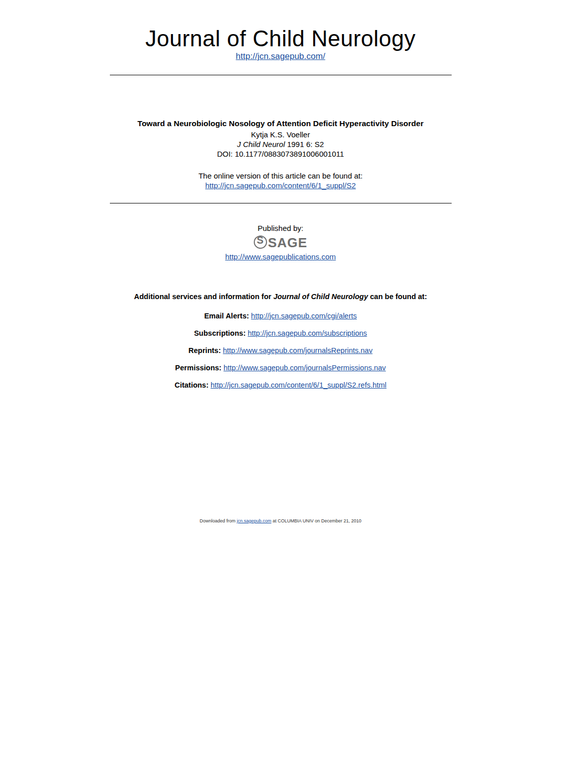Journal of Child Neurology
http://jcn.sagepub.com/
Toward a Neurobiologic Nosology of Attention Deficit Hyperactivity Disorder
Kytja K.S. Voeller
J Child Neurol 1991 6: S2
DOI: 10.1177/0883073891006001011
The online version of this article can be found at:
http://jcn.sagepub.com/content/6/1_suppl/S2
Published by:
SAGE
http://www.sagepublications.com
Additional services and information for Journal of Child Neurology can be found at:
Email Alerts: http://jcn.sagepub.com/cgi/alerts
Subscriptions: http://jcn.sagepub.com/subscriptions
Reprints: http://www.sagepub.com/journalsReprints.nav
Permissions: http://www.sagepub.com/journalsPermissions.nav
Citations: http://jcn.sagepub.com/content/6/1_suppl/S2.refs.html
Downloaded from jcn.sagepub.com at COLUMBIA UNIV on December 21, 2010